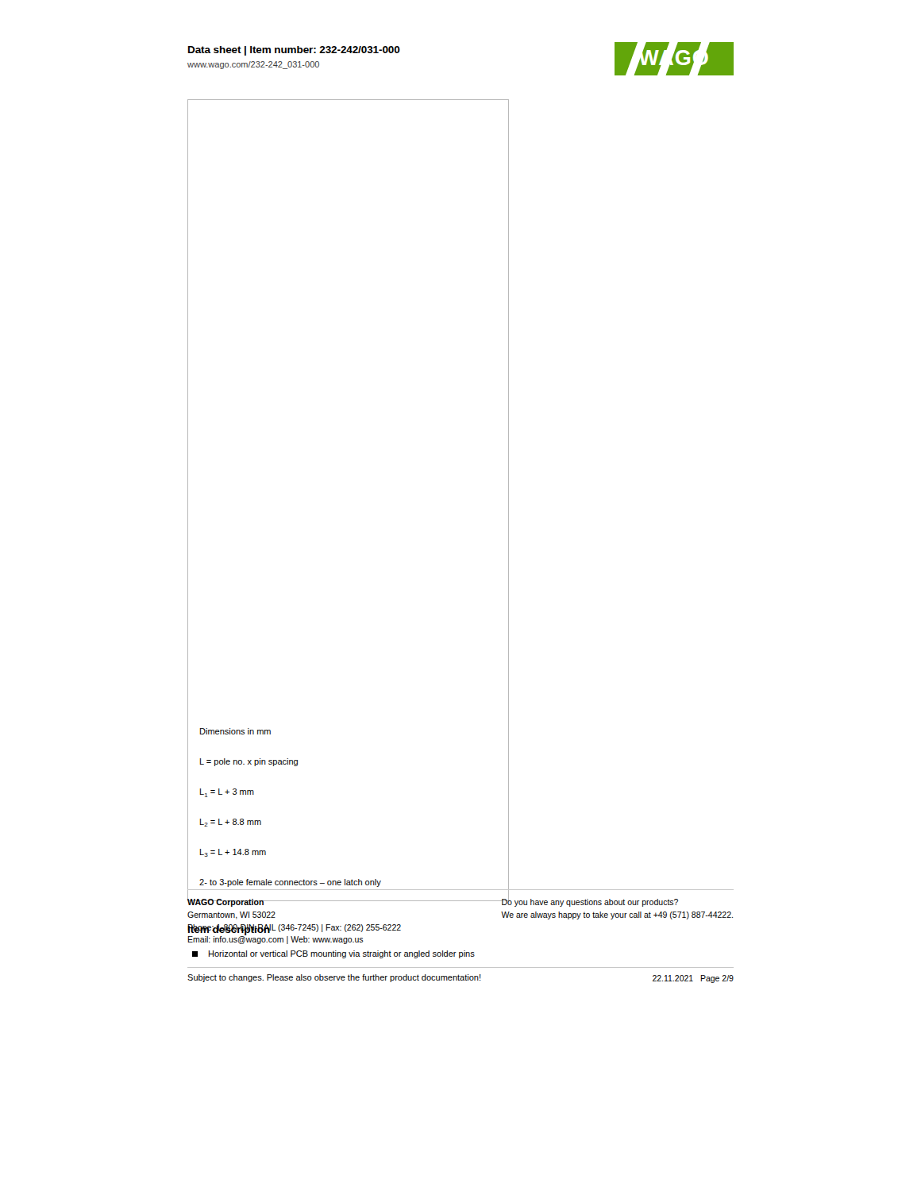Data sheet | Item number: 232-242/031-000
www.wago.com/232-242_031-000
WAGO
Dimensions in mm
L = pole no. x pin spacing
L1 = L + 3 mm
L2 = L + 8.8 mm
L3 = L + 14.8 mm
2- to 3-pole female connectors – one latch only
Item description
Horizontal or vertical PCB mounting via straight or angled solder pins
Subject to changes. Please also observe the further product documentation!
WAGO Corporation
Germantown, WI 53022
Phone: 1-800-DIN-RAIL (346-7245) | Fax: (262) 255-6222
Email: info.us@wago.com | Web: www.wago.us
Do you have any questions about our products?
We are always happy to take your call at +49 (571) 887-44222.
22.11.2021 Page 2/9